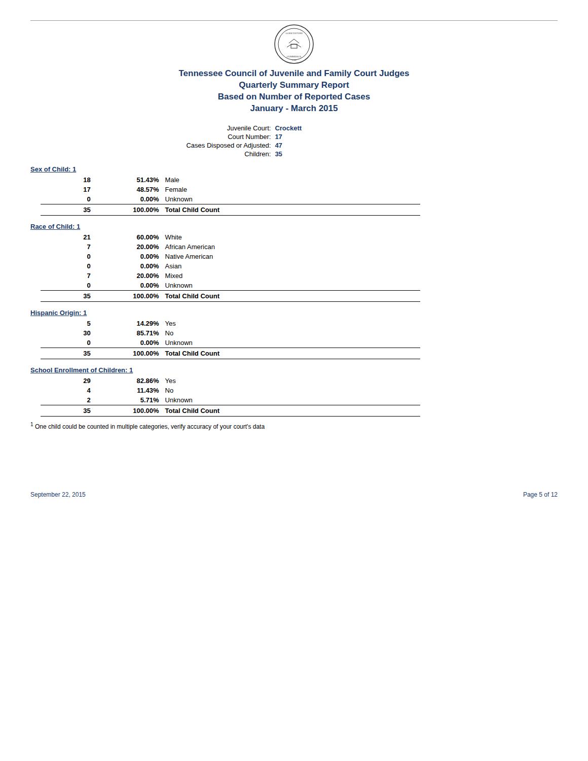AGRICULTURE COMMERCE 1796
Tennessee Council of Juvenile and Family Court Judges
Quarterly Summary Report
Based on Number of Reported Cases
January - March 2015
| Juvenile Court: | Crockett |
| Court Number: | 17 |
| Cases Disposed or Adjusted: | 47 |
| Children: | 35 |
Sex of Child: 1
| 18 | 51.43% | Male |
| 17 | 48.57% | Female |
| 0 | 0.00% | Unknown |
| 35 | 100.00% | Total Child Count |
Race of Child: 1
| 21 | 60.00% | White |
| 7 | 20.00% | African American |
| 0 | 0.00% | Native American |
| 0 | 0.00% | Asian |
| 7 | 20.00% | Mixed |
| 0 | 0.00% | Unknown |
| 35 | 100.00% | Total Child Count |
Hispanic Origin: 1
| 5 | 14.29% | Yes |
| 30 | 85.71% | No |
| 0 | 0.00% | Unknown |
| 35 | 100.00% | Total Child Count |
School Enrollment of Children: 1
| 29 | 82.86% | Yes |
| 4 | 11.43% | No |
| 2 | 5.71% | Unknown |
| 35 | 100.00% | Total Child Count |
1 One child could be counted in multiple categories, verify accuracy of your court's data
September 22, 2015
Page 5 of 12